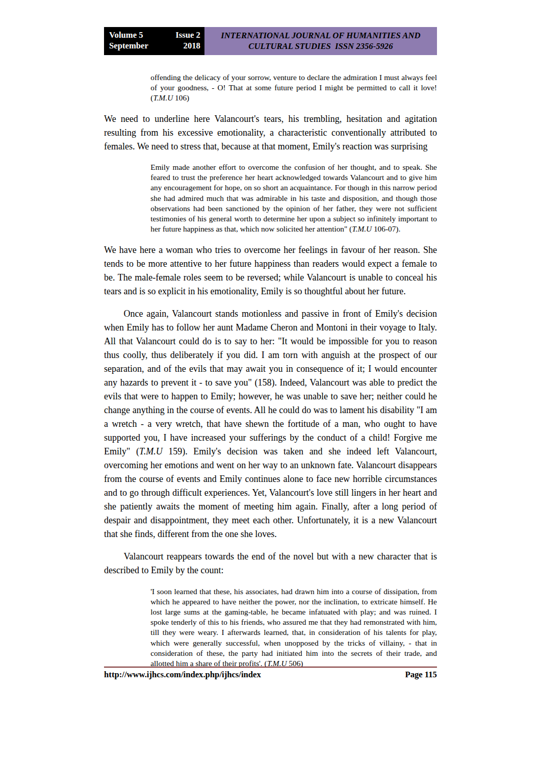Volume 5 Issue 2
September 2018
INTERNATIONAL JOURNAL OF HUMANITIES AND
CULTURAL STUDIES ISSN 2356-5926
offending the delicacy of your sorrow, venture to declare the admiration I must always feel of your goodness, - O! That at some future period I might be permitted to call it love! (T.M.U 106)
We need to underline here Valancourt's tears, his trembling, hesitation and agitation resulting from his excessive emotionality, a characteristic conventionally attributed to females. We need to stress that, because at that moment, Emily's reaction was surprising
Emily made another effort to overcome the confusion of her thought, and to speak. She feared to trust the preference her heart acknowledged towards Valancourt and to give him any encouragement for hope, on so short an acquaintance. For though in this narrow period she had admired much that was admirable in his taste and disposition, and though those observations had been sanctioned by the opinion of her father, they were not sufficient testimonies of his general worth to determine her upon a subject so infinitely important to her future happiness as that, which now solicited her attention" (T.M.U 106-07).
We have here a woman who tries to overcome her feelings in favour of her reason. She tends to be more attentive to her future happiness than readers would expect a female to be. The male-female roles seem to be reversed; while Valancourt is unable to conceal his tears and is so explicit in his emotionality, Emily is so thoughtful about her future.
Once again, Valancourt stands motionless and passive in front of Emily's decision when Emily has to follow her aunt Madame Cheron and Montoni in their voyage to Italy. All that Valancourt could do is to say to her: "It would be impossible for you to reason thus coolly, thus deliberately if you did. I am torn with anguish at the prospect of our separation, and of the evils that may await you in consequence of it; I would encounter any hazards to prevent it - to save you" (158). Indeed, Valancourt was able to predict the evils that were to happen to Emily; however, he was unable to save her; neither could he change anything in the course of events. All he could do was to lament his disability "I am a wretch - a very wretch, that have shewn the fortitude of a man, who ought to have supported you, I have increased your sufferings by the conduct of a child! Forgive me Emily" (T.M.U 159). Emily's decision was taken and she indeed left Valancourt, overcoming her emotions and went on her way to an unknown fate. Valancourt disappears from the course of events and Emily continues alone to face new horrible circumstances and to go through difficult experiences. Yet, Valancourt's love still lingers in her heart and she patiently awaits the moment of meeting him again. Finally, after a long period of despair and disappointment, they meet each other. Unfortunately, it is a new Valancourt that she finds, different from the one she loves.
Valancourt reappears towards the end of the novel but with a new character that is described to Emily by the count:
'I soon learned that these, his associates, had drawn him into a course of dissipation, from which he appeared to have neither the power, nor the inclination, to extricate himself. He lost large sums at the gaming-table, he became infatuated with play; and was ruined. I spoke tenderly of this to his friends, who assured me that they had remonstrated with him, till they were weary. I afterwards learned, that, in consideration of his talents for play, which were generally successful, when unopposed by the tricks of villainy, - that in consideration of these, the party had initiated him into the secrets of their trade, and allotted him a share of their profits'. (T.M.U 506)
http://www.ijhcs.com/index.php/ijhcs/index Page 115